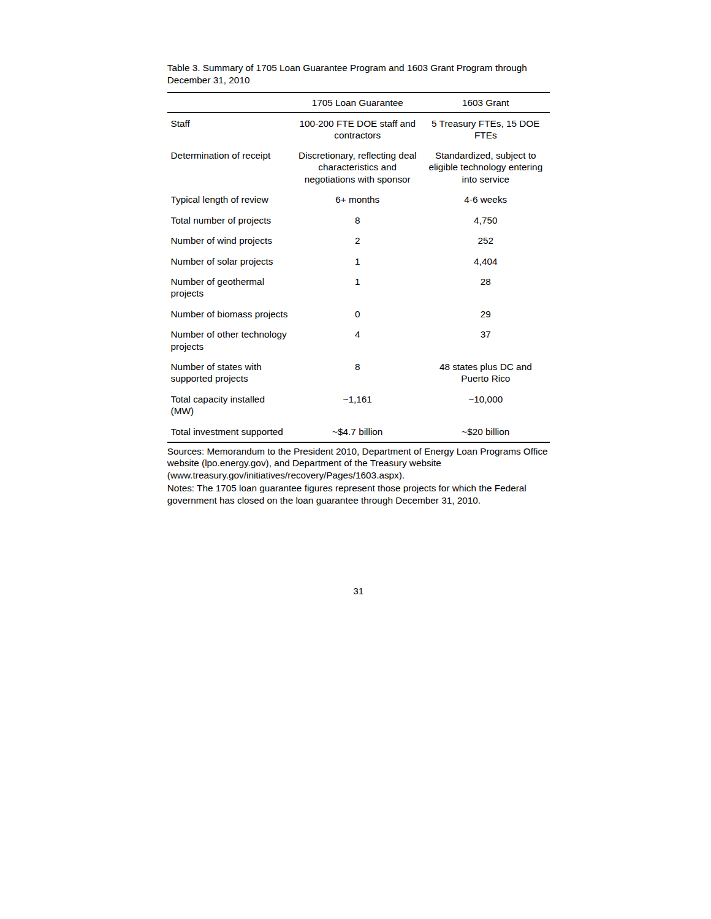Table 3. Summary of 1705 Loan Guarantee Program and 1603 Grant Program through December 31, 2010
| | 1705 Loan Guarantee | 1603 Grant |
| --- | --- | --- |
| Staff | 100-200 FTE DOE staff and contractors | 5 Treasury FTEs, 15 DOE FTEs |
| Determination of receipt | Discretionary, reflecting deal characteristics and negotiations with sponsor | Standardized, subject to eligible technology entering into service |
| Typical length of review | 6+ months | 4-6 weeks |
| Total number of projects | 8 | 4,750 |
| Number of wind projects | 2 | 252 |
| Number of solar projects | 1 | 4,404 |
| Number of geothermal projects | 1 | 28 |
| Number of biomass projects | 0 | 29 |
| Number of other technology projects | 4 | 37 |
| Number of states with supported projects | 8 | 48 states plus DC and Puerto Rico |
| Total capacity installed (MW) | ~1,161 | ~10,000 |
| Total investment supported | ~$4.7 billion | ~$20 billion |
Sources: Memorandum to the President 2010, Department of Energy Loan Programs Office website (lpo.energy.gov), and Department of the Treasury website (www.treasury.gov/initiatives/recovery/Pages/1603.aspx).
Notes: The 1705 loan guarantee figures represent those projects for which the Federal government has closed on the loan guarantee through December 31, 2010.
31